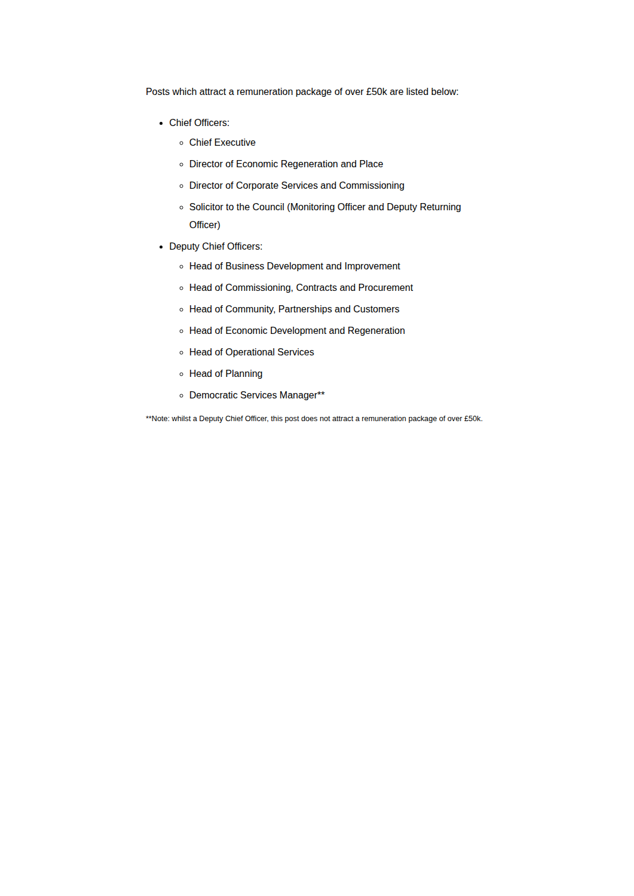Posts which attract a remuneration package of over £50k are listed below:
Chief Officers:
Chief Executive
Director of Economic Regeneration and Place
Director of Corporate Services and Commissioning
Solicitor to the Council (Monitoring Officer and Deputy Returning Officer)
Deputy Chief Officers:
Head of Business Development and Improvement
Head of Commissioning, Contracts and Procurement
Head of Community, Partnerships and Customers
Head of Economic Development and Regeneration
Head of Operational Services
Head of Planning
Democratic Services Manager**
**Note: whilst a Deputy Chief Officer, this post does not attract a remuneration package of over £50k.